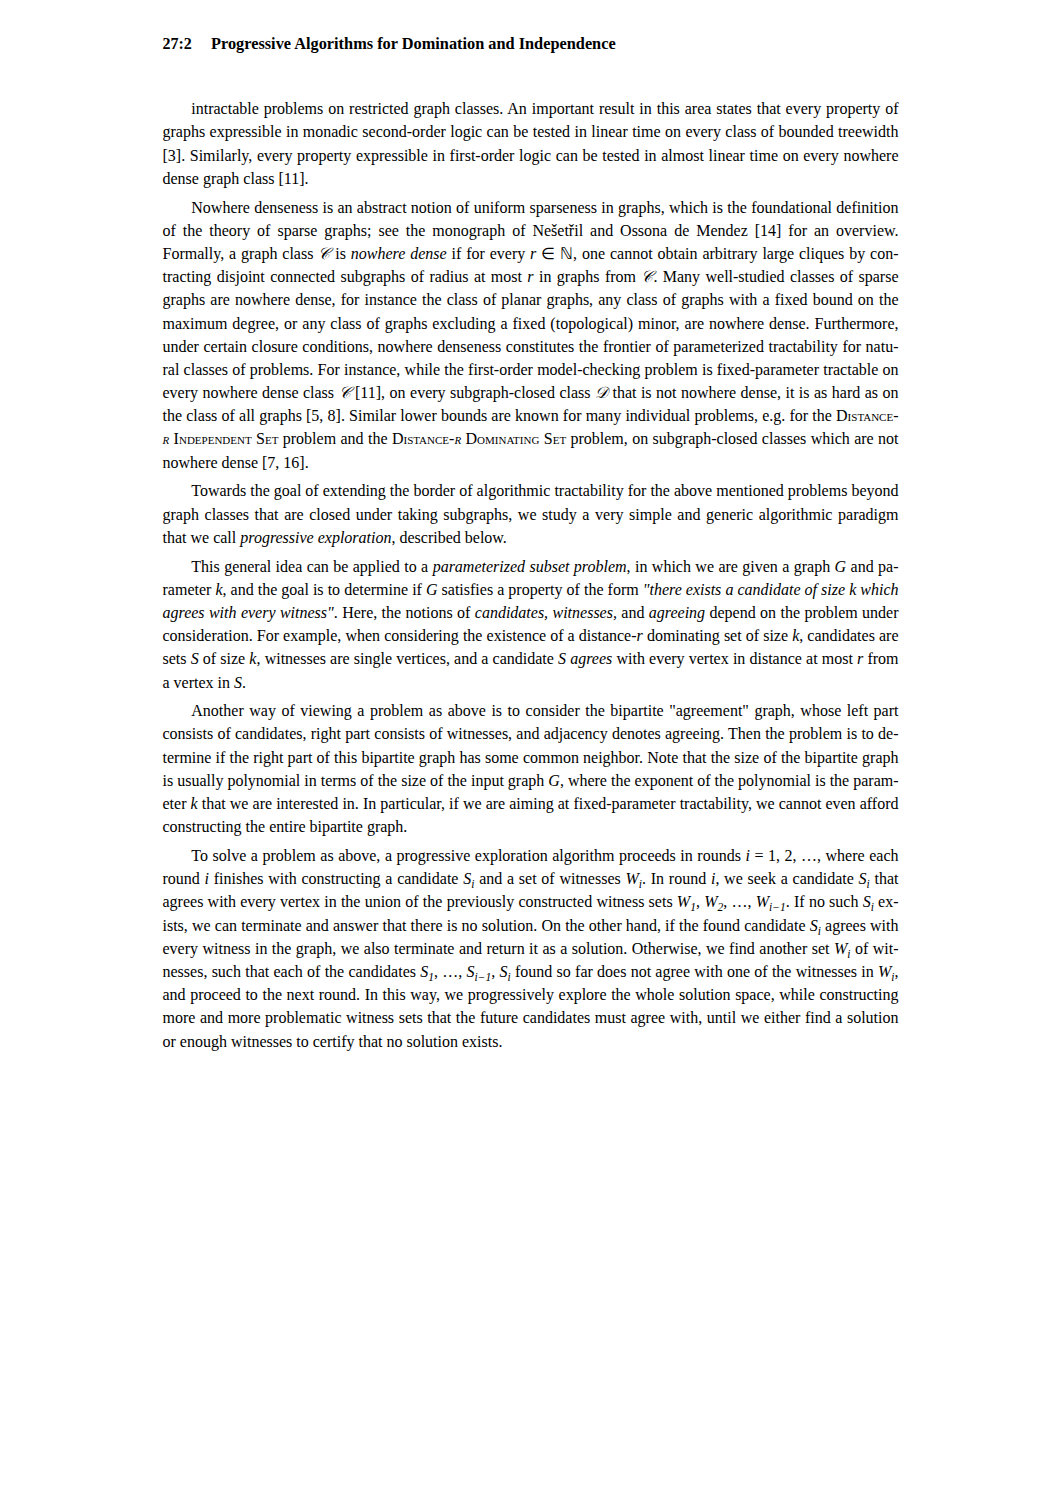27:2 Progressive Algorithms for Domination and Independence
intractable problems on restricted graph classes. An important result in this area states that every property of graphs expressible in monadic second-order logic can be tested in linear time on every class of bounded treewidth [3]. Similarly, every property expressible in first-order logic can be tested in almost linear time on every nowhere dense graph class [11].
Nowhere denseness is an abstract notion of uniform sparseness in graphs, which is the foundational definition of the theory of sparse graphs; see the monograph of Nešetřil and Ossona de Mendez [14] for an overview. Formally, a graph class 𝒞 is nowhere dense if for every r ∈ ℕ, one cannot obtain arbitrary large cliques by contracting disjoint connected subgraphs of radius at most r in graphs from 𝒞. Many well-studied classes of sparse graphs are nowhere dense, for instance the class of planar graphs, any class of graphs with a fixed bound on the maximum degree, or any class of graphs excluding a fixed (topological) minor, are nowhere dense. Furthermore, under certain closure conditions, nowhere denseness constitutes the frontier of parameterized tractability for natural classes of problems. For instance, while the first-order model-checking problem is fixed-parameter tractable on every nowhere dense class 𝒞 [11], on every subgraph-closed class 𝒟 that is not nowhere dense, it is as hard as on the class of all graphs [5, 8]. Similar lower bounds are known for many individual problems, e.g. for the Distance-r Independent Set problem and the Distance-r Dominating Set problem, on subgraph-closed classes which are not nowhere dense [7, 16].
Towards the goal of extending the border of algorithmic tractability for the above mentioned problems beyond graph classes that are closed under taking subgraphs, we study a very simple and generic algorithmic paradigm that we call progressive exploration, described below.
This general idea can be applied to a parameterized subset problem, in which we are given a graph G and parameter k, and the goal is to determine if G satisfies a property of the form "there exists a candidate of size k which agrees with every witness". Here, the notions of candidates, witnesses, and agreeing depend on the problem under consideration. For example, when considering the existence of a distance-r dominating set of size k, candidates are sets S of size k, witnesses are single vertices, and a candidate S agrees with every vertex in distance at most r from a vertex in S.
Another way of viewing a problem as above is to consider the bipartite "agreement" graph, whose left part consists of candidates, right part consists of witnesses, and adjacency denotes agreeing. Then the problem is to determine if the right part of this bipartite graph has some common neighbor. Note that the size of the bipartite graph is usually polynomial in terms of the size of the input graph G, where the exponent of the polynomial is the parameter k that we are interested in. In particular, if we are aiming at fixed-parameter tractability, we cannot even afford constructing the entire bipartite graph.
To solve a problem as above, a progressive exploration algorithm proceeds in rounds i = 1, 2, …, where each round i finishes with constructing a candidate Si and a set of witnesses Wi. In round i, we seek a candidate Si that agrees with every vertex in the union of the previously constructed witness sets W1, W2, …, Wi−1. If no such Si exists, we can terminate and answer that there is no solution. On the other hand, if the found candidate Si agrees with every witness in the graph, we also terminate and return it as a solution. Otherwise, we find another set Wi of witnesses, such that each of the candidates S1, …, Si−1, Si found so far does not agree with one of the witnesses in Wi, and proceed to the next round. In this way, we progressively explore the whole solution space, while constructing more and more problematic witness sets that the future candidates must agree with, until we either find a solution or enough witnesses to certify that no solution exists.